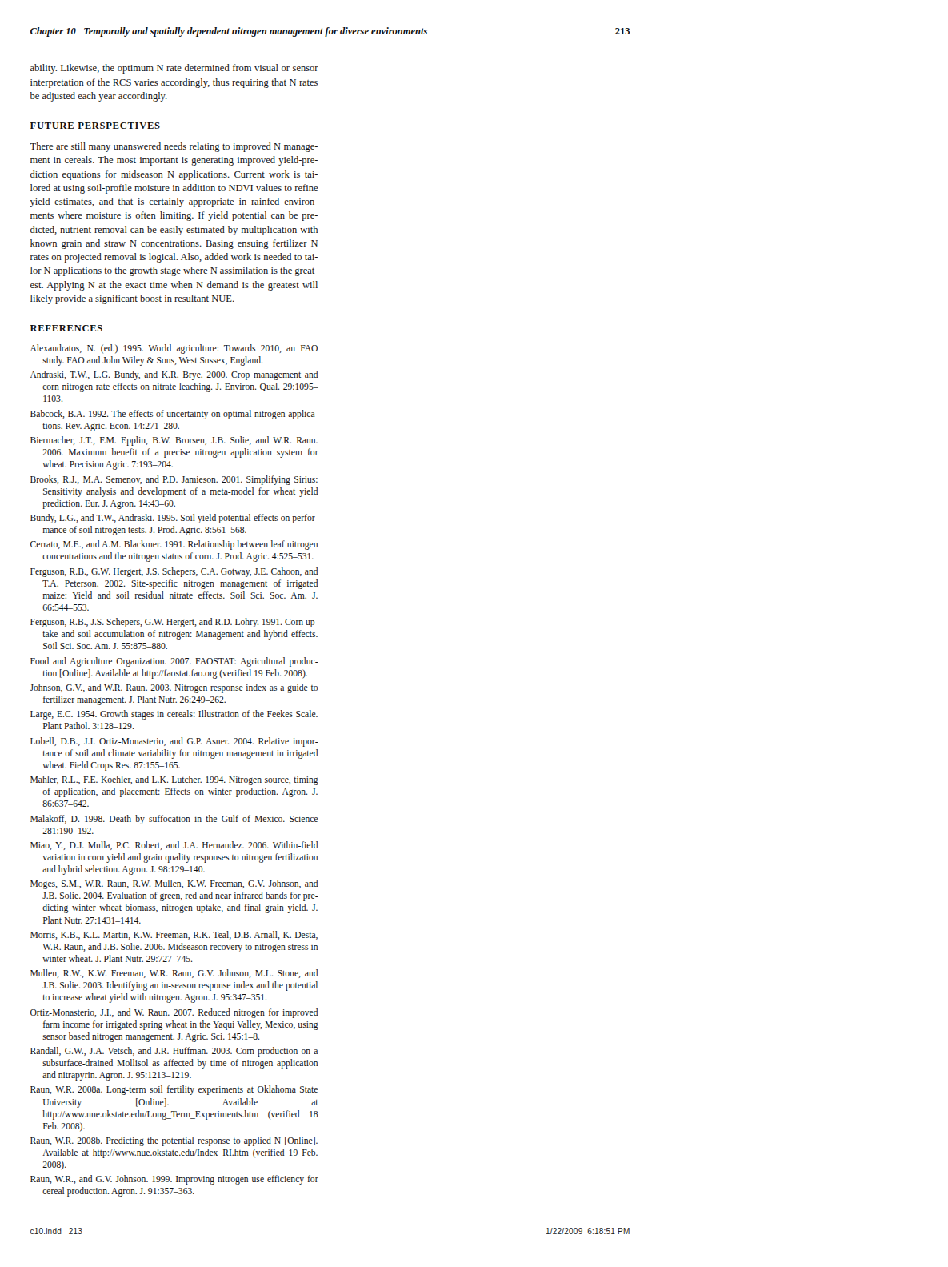Chapter 10 Temporally and spatially dependent nitrogen management for diverse environments 213
ability. Likewise, the optimum N rate determined from visual or sensor interpretation of the RCS varies accordingly, thus requiring that N rates be adjusted each year accordingly.
Future Perspectives
There are still many unanswered needs relating to improved N management in cereals. The most important is generating improved yield-prediction equations for midseason N applications. Current work is tailored at using soil-profile moisture in addition to NDVI values to refine yield estimates, and that is certainly appropriate in rainfed environments where moisture is often limiting. If yield potential can be predicted, nutrient removal can be easily estimated by multiplication with known grain and straw N concentrations. Basing ensuing fertilizer N rates on projected removal is logical. Also, added work is needed to tailor N applications to the growth stage where N assimilation is the greatest. Applying N at the exact time when N demand is the greatest will likely provide a significant boost in resultant NUE.
References
Alexandratos, N. (ed.) 1995. World agriculture: Towards 2010, an FAO study. FAO and John Wiley & Sons, West Sussex, England.
Andraski, T.W., L.G. Bundy, and K.R. Brye. 2000. Crop management and corn nitrogen rate effects on nitrate leaching. J. Environ. Qual. 29:1095–1103.
Babcock, B.A. 1992. The effects of uncertainty on optimal nitrogen applications. Rev. Agric. Econ. 14:271–280.
Biermacher, J.T., F.M. Epplin, B.W. Brorsen, J.B. Solie, and W.R. Raun. 2006. Maximum benefit of a precise nitrogen application system for wheat. Precision Agric. 7:193–204.
Brooks, R.J., M.A. Semenov, and P.D. Jamieson. 2001. Simplifying Sirius: Sensitivity analysis and development of a meta-model for wheat yield prediction. Eur. J. Agron. 14:43–60.
Bundy, L.G., and T.W., Andraski. 1995. Soil yield potential effects on performance of soil nitrogen tests. J. Prod. Agric. 8:561–568.
Cerrato, M.E., and A.M. Blackmer. 1991. Relationship between leaf nitrogen concentrations and the nitrogen status of corn. J. Prod. Agric. 4:525–531.
Ferguson, R.B., G.W. Hergert, J.S. Schepers, C.A. Gotway, J.E. Cahoon, and T.A. Peterson. 2002. Site-specific nitrogen management of irrigated maize: Yield and soil residual nitrate effects. Soil Sci. Soc. Am. J. 66:544–553.
Ferguson, R.B., J.S. Schepers, G.W. Hergert, and R.D. Lohry. 1991. Corn uptake and soil accumulation of nitrogen: Management and hybrid effects. Soil Sci. Soc. Am. J. 55:875–880.
Food and Agriculture Organization. 2007. FAOSTAT: Agricultural production [Online]. Available at http://faostat.fao.org (verified 19 Feb. 2008).
Johnson, G.V., and W.R. Raun. 2003. Nitrogen response index as a guide to fertilizer management. J. Plant Nutr. 26:249–262.
Large, E.C. 1954. Growth stages in cereals: Illustration of the Feekes Scale. Plant Pathol. 3:128–129.
Lobell, D.B., J.I. Ortiz-Monasterio, and G.P. Asner. 2004. Relative importance of soil and climate variability for nitrogen management in irrigated wheat. Field Crops Res. 87:155–165.
Mahler, R.L., F.E. Koehler, and L.K. Lutcher. 1994. Nitrogen source, timing of application, and placement: Effects on winter production. Agron. J. 86:637–642.
Malakoff, D. 1998. Death by suffocation in the Gulf of Mexico. Science 281:190–192.
Miao, Y., D.J. Mulla, P.C. Robert, and J.A. Hernandez. 2006. Within-field variation in corn yield and grain quality responses to nitrogen fertilization and hybrid selection. Agron. J. 98:129–140.
Moges, S.M., W.R. Raun, R.W. Mullen, K.W. Freeman, G.V. Johnson, and J.B. Solie. 2004. Evaluation of green, red and near infrared bands for predicting winter wheat biomass, nitrogen uptake, and final grain yield. J. Plant Nutr. 27:1431–1414.
Morris, K.B., K.L. Martin, K.W. Freeman, R.K. Teal, D.B. Arnall, K. Desta, W.R. Raun, and J.B. Solie. 2006. Midseason recovery to nitrogen stress in winter wheat. J. Plant Nutr. 29:727–745.
Mullen, R.W., K.W. Freeman, W.R. Raun, G.V. Johnson, M.L. Stone, and J.B. Solie. 2003. Identifying an in-season response index and the potential to increase wheat yield with nitrogen. Agron. J. 95:347–351.
Ortiz-Monasterio, J.I., and W. Raun. 2007. Reduced nitrogen for improved farm income for irrigated spring wheat in the Yaqui Valley, Mexico, using sensor based nitrogen management. J. Agric. Sci. 145:1–8.
Randall, G.W., J.A. Vetsch, and J.R. Huffman. 2003. Corn production on a subsurface-drained Mollisol as affected by time of nitrogen application and nitrapyrin. Agron. J. 95:1213–1219.
Raun, W.R. 2008a. Long-term soil fertility experiments at Oklahoma State University [Online]. Available at http://www.nue.okstate.edu/Long_Term_Experiments.htm (verified 18 Feb. 2008).
Raun, W.R. 2008b. Predicting the potential response to applied N [Online]. Available at http://www.nue.okstate.edu/Index_RI.htm (verified 19 Feb. 2008).
Raun, W.R., and G.V. Johnson. 1999. Improving nitrogen use efficiency for cereal production. Agron. J. 91:357–363.
c10.indd 213
1/22/2009 6:18:51 PM